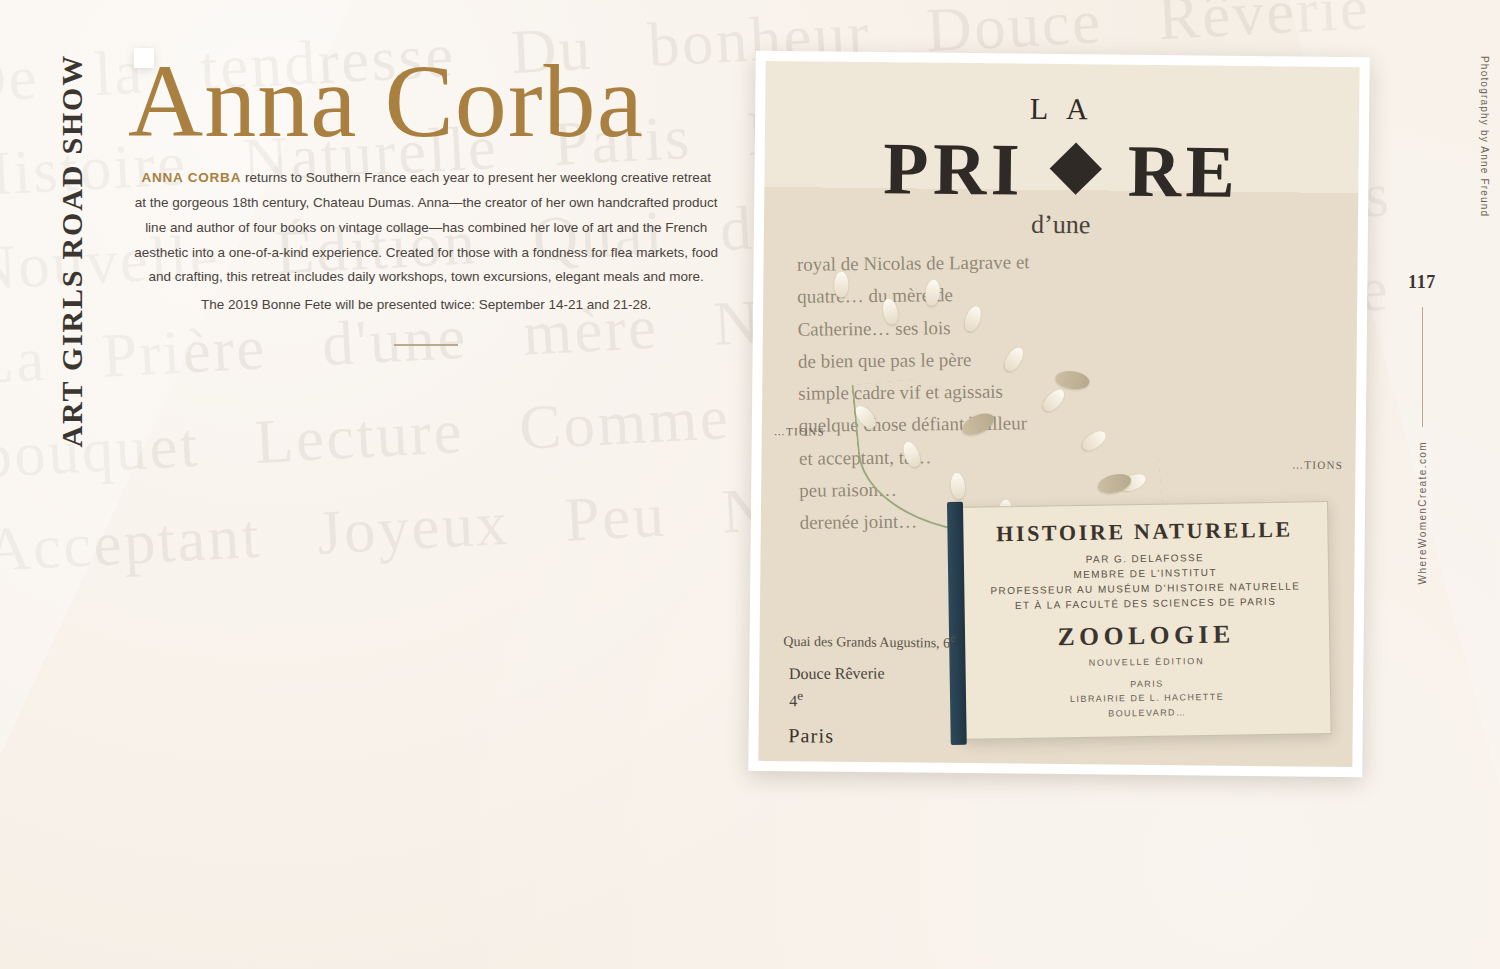Art Girls Road Show
Anna Corba
ANNA CORBA returns to Southern France each year to present her weeklong creative retreat at the gorgeous 18th century, Chateau Dumas. Anna—the creator of her own handcrafted product line and author of four books on vintage collage—has combined her love of art and the French aesthetic into a one-of-a-kind experience. Created for those with a fondness for flea markets, food and crafting, this retreat includes daily workshops, town excursions, elegant meals and more. The 2019 Bonne Fete will be presented twice: September 14-21 and 21-28.
L A PRI RE d’une
royal de Nicolas de Lagrave et
quatre… du mère de
Catherine… ses lois
de bien que pas le père
simple cadre vif et agissais
quelque chose défiant bailleur
et acceptant, ta…
peu raison…
derenée joint…
HISTOIRE NATURELLE
PAR G. DELAFOSSE
MEMBRE DE L’INSTITUT
PROFESSEUR AU MUSÉUM D’HISTOIRE NATURELLE
ET À LA FACULTÉ DES SCIENCES DE PARIS
ZOOLOGIE
NOUVELLE ÉDITION
PARIS
LIBRAIRIE DE L. HACHETTE
BOULEVARD…
Quai des Grands Augustins, 6e
Douce Rêverie 4e
Paris
…TIONS
…TIONS
117
WhereWomenCreate.com
Photography by Anne Freund